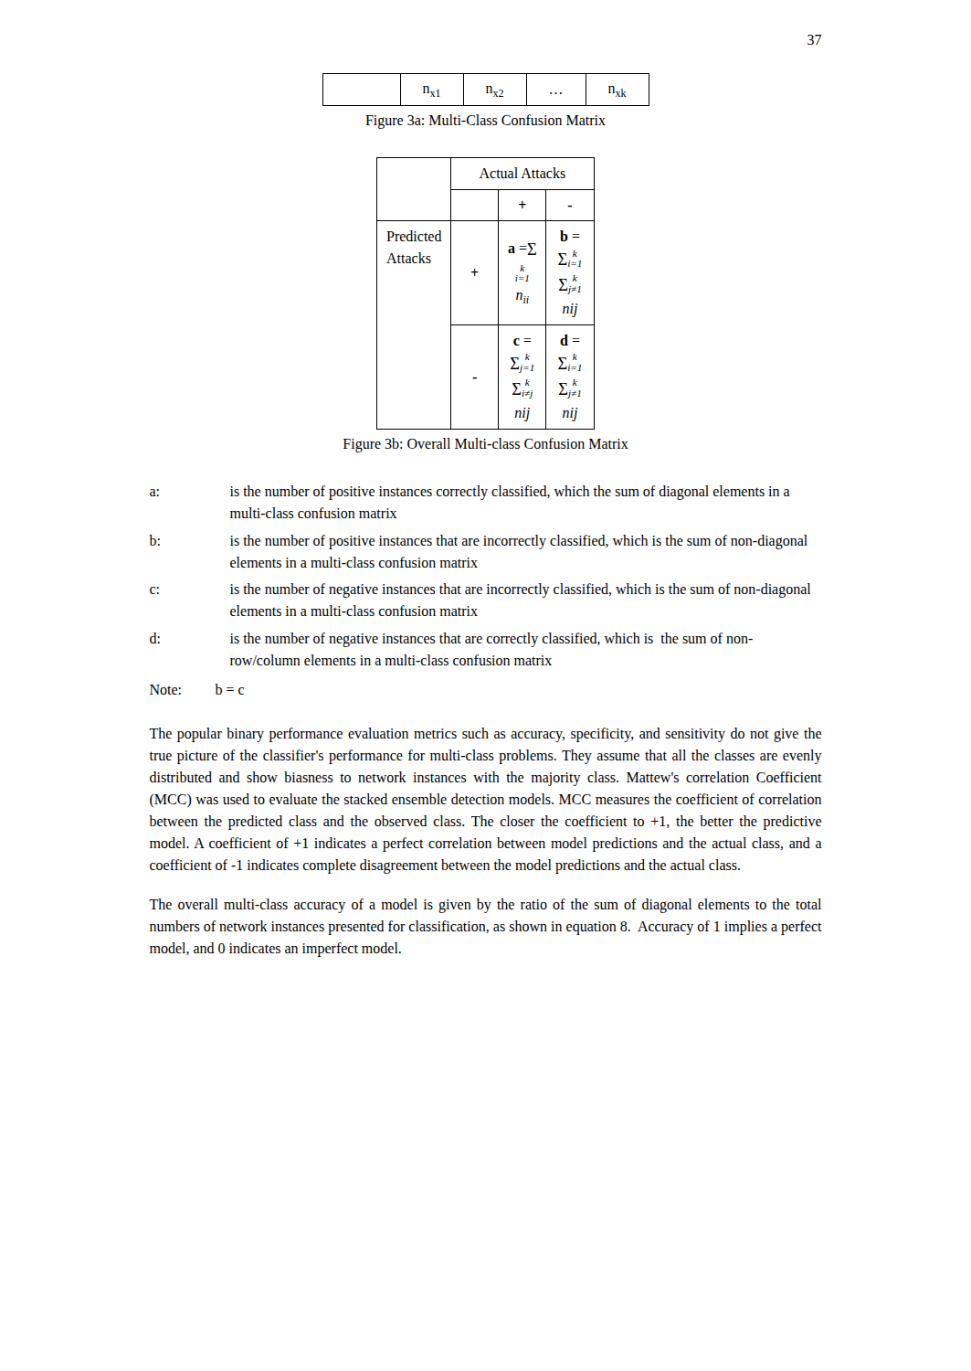37
| | n x1 | n x2 | … | n xk |
Figure 3a: Multi-Class Confusion Matrix
| | Actual Attacks |
| | + | - |
| Predicted Attacks | + | a = Σ k i=1 n ii | b = Σ k i=1 Σ k j≠1 nij |
| - | c = Σ k j=1 Σ k i≠j nij | d = Σ k i=1 Σ k j≠1 nij |
Figure 3b: Overall Multi-class Confusion Matrix
a:
is the number of positive instances correctly classified, which the sum of diagonal elements in a multi-class confusion matrix
b:
is the number of positive instances that are incorrectly classified, which is the sum of non-diagonal elements in a multi-class confusion matrix
c:
is the number of negative instances that are incorrectly classified, which is the sum of non-diagonal elements in a multi-class confusion matrix
d:
is the number of negative instances that are correctly classified, which is the sum of non-row/column elements in a multi-class confusion matrix
Note: b = c
The popular binary performance evaluation metrics such as accuracy, specificity, and sensitivity do not give the true picture of the classifier's performance for multi-class problems. They assume that all the classes are evenly distributed and show biasness to network instances with the majority class. Mattew's correlation Coefficient (MCC) was used to evaluate the stacked ensemble detection models. MCC measures the coefficient of correlation between the predicted class and the observed class. The closer the coefficient to +1, the better the predictive model. A coefficient of +1 indicates a perfect correlation between model predictions and the actual class, and a coefficient of -1 indicates complete disagreement between the model predictions and the actual class.
The overall multi-class accuracy of a model is given by the ratio of the sum of diagonal elements to the total numbers of network instances presented for classification, as shown in equation 8. Accuracy of 1 implies a perfect model, and 0 indicates an imperfect model.